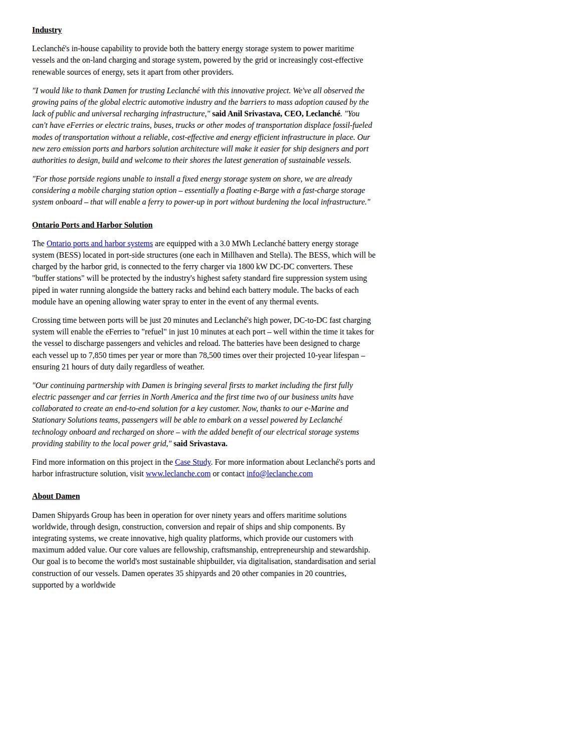Industry
Leclanché's in-house capability to provide both the battery energy storage system to power maritime vessels and the on-land charging and storage system, powered by the grid or increasingly cost-effective renewable sources of energy, sets it apart from other providers.
"I would like to thank Damen for trusting Leclanché with this innovative project. We've all observed the growing pains of the global electric automotive industry and the barriers to mass adoption caused by the lack of public and universal recharging infrastructure," said Anil Srivastava, CEO, Leclanché. "You can't have eFerries or electric trains, buses, trucks or other modes of transportation displace fossil-fueled modes of transportation without a reliable, cost-effective and energy efficient infrastructure in place. Our new zero emission ports and harbors solution architecture will make it easier for ship designers and port authorities to design, build and welcome to their shores the latest generation of sustainable vessels.
"For those portside regions unable to install a fixed energy storage system on shore, we are already considering a mobile charging station option – essentially a floating e-Barge with a fast-charge storage system onboard – that will enable a ferry to power-up in port without burdening the local infrastructure."
Ontario Ports and Harbor Solution
The Ontario ports and harbor systems are equipped with a 3.0 MWh Leclanché battery energy storage system (BESS) located in port-side structures (one each in Millhaven and Stella). The BESS, which will be charged by the harbor grid, is connected to the ferry charger via 1800 kW DC-DC converters. These "buffer stations" will be protected by the industry's highest safety standard fire suppression system using piped in water running alongside the battery racks and behind each battery module. The backs of each module have an opening allowing water spray to enter in the event of any thermal events.
Crossing time between ports will be just 20 minutes and Leclanché's high power, DC-to-DC fast charging system will enable the eFerries to "refuel" in just 10 minutes at each port – well within the time it takes for the vessel to discharge passengers and vehicles and reload. The batteries have been designed to charge each vessel up to 7,850 times per year or more than 78,500 times over their projected 10-year lifespan – ensuring 21 hours of duty daily regardless of weather.
"Our continuing partnership with Damen is bringing several firsts to market including the first fully electric passenger and car ferries in North America and the first time two of our business units have collaborated to create an end-to-end solution for a key customer. Now, thanks to our e-Marine and Stationary Solutions teams, passengers will be able to embark on a vessel powered by Leclanché technology onboard and recharged on shore – with the added benefit of our electrical storage systems providing stability to the local power grid," said Srivastava.
Find more information on this project in the Case Study. For more information about Leclanché's ports and harbor infrastructure solution, visit www.leclanche.com or contact info@leclanche.com
About Damen
Damen Shipyards Group has been in operation for over ninety years and offers maritime solutions worldwide, through design, construction, conversion and repair of ships and ship components. By integrating systems, we create innovative, high quality platforms, which provide our customers with maximum added value. Our core values are fellowship, craftsmanship, entrepreneurship and stewardship. Our goal is to become the world's most sustainable shipbuilder, via digitalisation, standardisation and serial construction of our vessels. Damen operates 35 shipyards and 20 other companies in 20 countries, supported by a worldwide